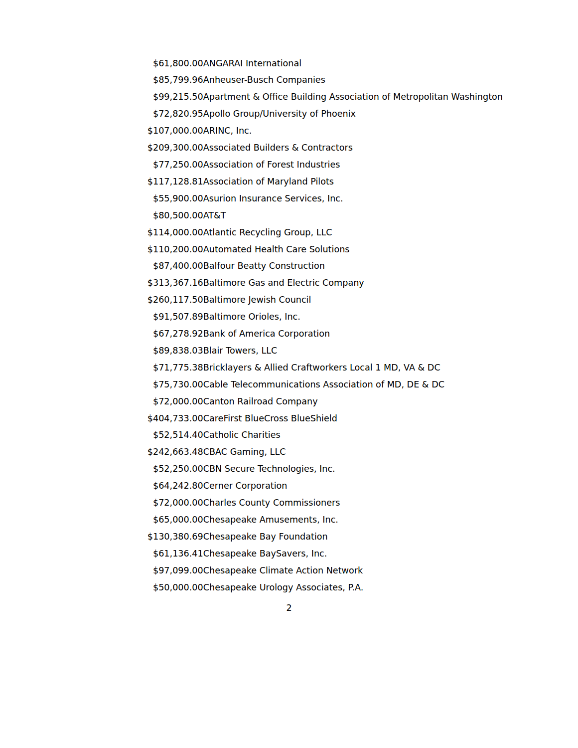| $61,800.00 | ANGARAI International |
| $85,799.96 | Anheuser-Busch Companies |
| $99,215.50 | Apartment & Office Building Association of Metropolitan Washington |
| $72,820.95 | Apollo Group/University of Phoenix |
| $107,000.00 | ARINC, Inc. |
| $209,300.00 | Associated Builders & Contractors |
| $77,250.00 | Association of Forest Industries |
| $117,128.81 | Association of Maryland Pilots |
| $55,900.00 | Asurion Insurance Services, Inc. |
| $80,500.00 | AT&T |
| $114,000.00 | Atlantic Recycling Group, LLC |
| $110,200.00 | Automated Health Care Solutions |
| $87,400.00 | Balfour Beatty Construction |
| $313,367.16 | Baltimore Gas and Electric Company |
| $260,117.50 | Baltimore Jewish Council |
| $91,507.89 | Baltimore Orioles, Inc. |
| $67,278.92 | Bank of America Corporation |
| $89,838.03 | Blair Towers, LLC |
| $71,775.38 | Bricklayers & Allied Craftworkers Local 1 MD, VA & DC |
| $75,730.00 | Cable Telecommunications Association of MD, DE & DC |
| $72,000.00 | Canton Railroad Company |
| $404,733.00 | CareFirst BlueCross BlueShield |
| $52,514.40 | Catholic Charities |
| $242,663.48 | CBAC Gaming, LLC |
| $52,250.00 | CBN Secure Technologies, Inc. |
| $64,242.80 | Cerner Corporation |
| $72,000.00 | Charles County Commissioners |
| $65,000.00 | Chesapeake Amusements, Inc. |
| $130,380.69 | Chesapeake Bay Foundation |
| $61,136.41 | Chesapeake BaySavers, Inc. |
| $97,099.00 | Chesapeake Climate Action Network |
| $50,000.00 | Chesapeake Urology Associates, P.A. |
2